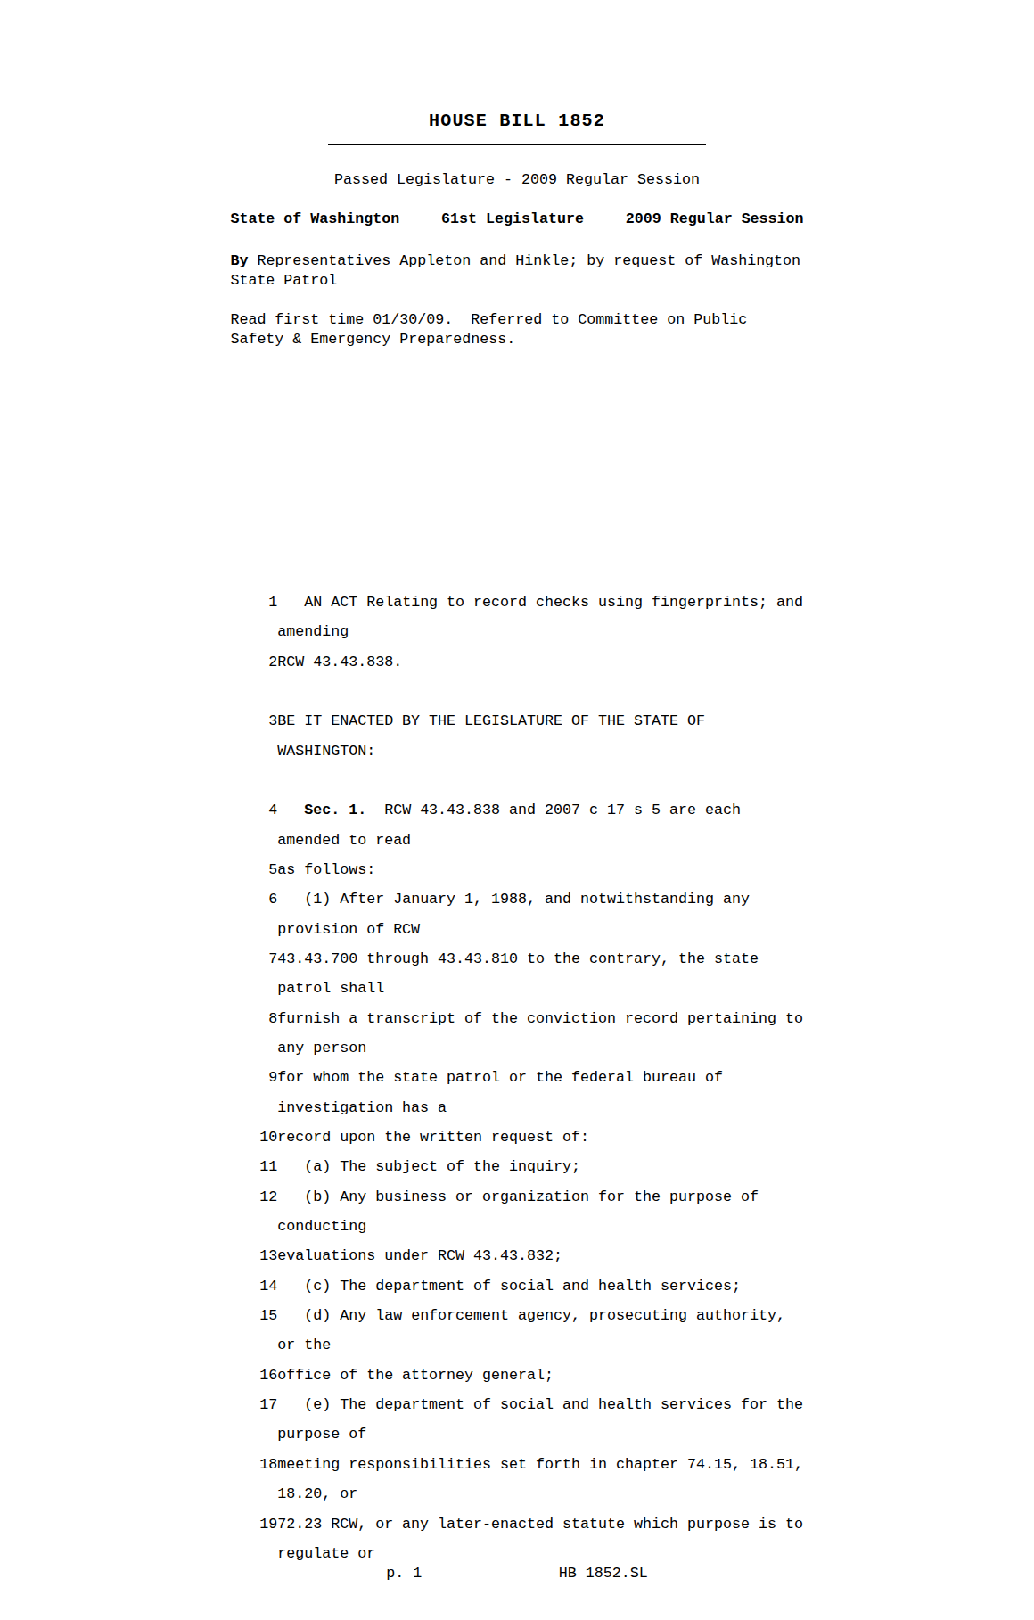HOUSE BILL 1852
Passed Legislature - 2009 Regular Session
State of Washington 61st Legislature 2009 Regular Session
By Representatives Appleton and Hinkle; by request of Washington State Patrol
Read first time 01/30/09. Referred to Committee on Public Safety & Emergency Preparedness.
| 1 | AN ACT Relating to record checks using fingerprints; and amending |
| 2 | RCW 43.43.838. |
| 3 | BE IT ENACTED BY THE LEGISLATURE OF THE STATE OF WASHINGTON: |
| 4 | Sec. 1. RCW 43.43.838 and 2007 c 17 s 5 are each amended to read |
| 5 | as follows: |
| 6 | (1) After January 1, 1988, and notwithstanding any provision of RCW |
| 7 | 43.43.700 through 43.43.810 to the contrary, the state patrol shall |
| 8 | furnish a transcript of the conviction record pertaining to any person |
| 9 | for whom the state patrol or the federal bureau of investigation has a |
| 10 | record upon the written request of: |
| 11 | (a) The subject of the inquiry; |
| 12 | (b) Any business or organization for the purpose of conducting |
| 13 | evaluations under RCW 43.43.832; |
| 14 | (c) The department of social and health services; |
| 15 | (d) Any law enforcement agency, prosecuting authority, or the |
| 16 | office of the attorney general; |
| 17 | (e) The department of social and health services for the purpose of |
| 18 | meeting responsibilities set forth in chapter 74.15, 18.51, 18.20, or |
| 19 | 72.23 RCW, or any later-enacted statute which purpose is to regulate or |
p. 1 HB 1852.SL